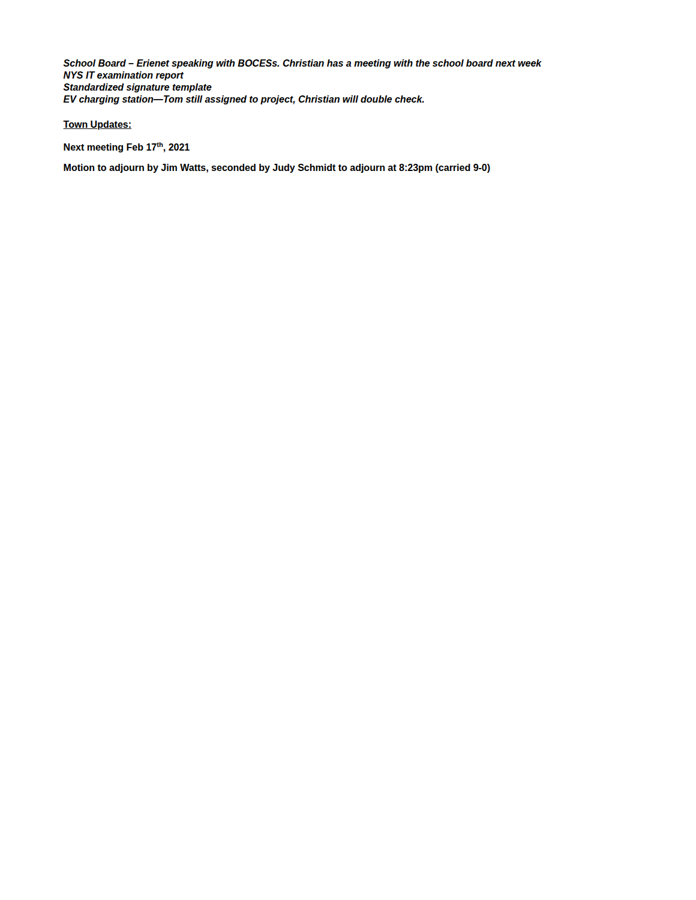School Board – Erienet speaking with BOCESs. Christian has a meeting with the school board next week
NYS IT examination report
Standardized signature template
EV charging station—Tom still assigned to project, Christian will double check.
Town Updates:
Next meeting Feb 17th, 2021
Motion to adjourn by Jim Watts, seconded by Judy Schmidt to adjourn at 8:23pm (carried 9-0)